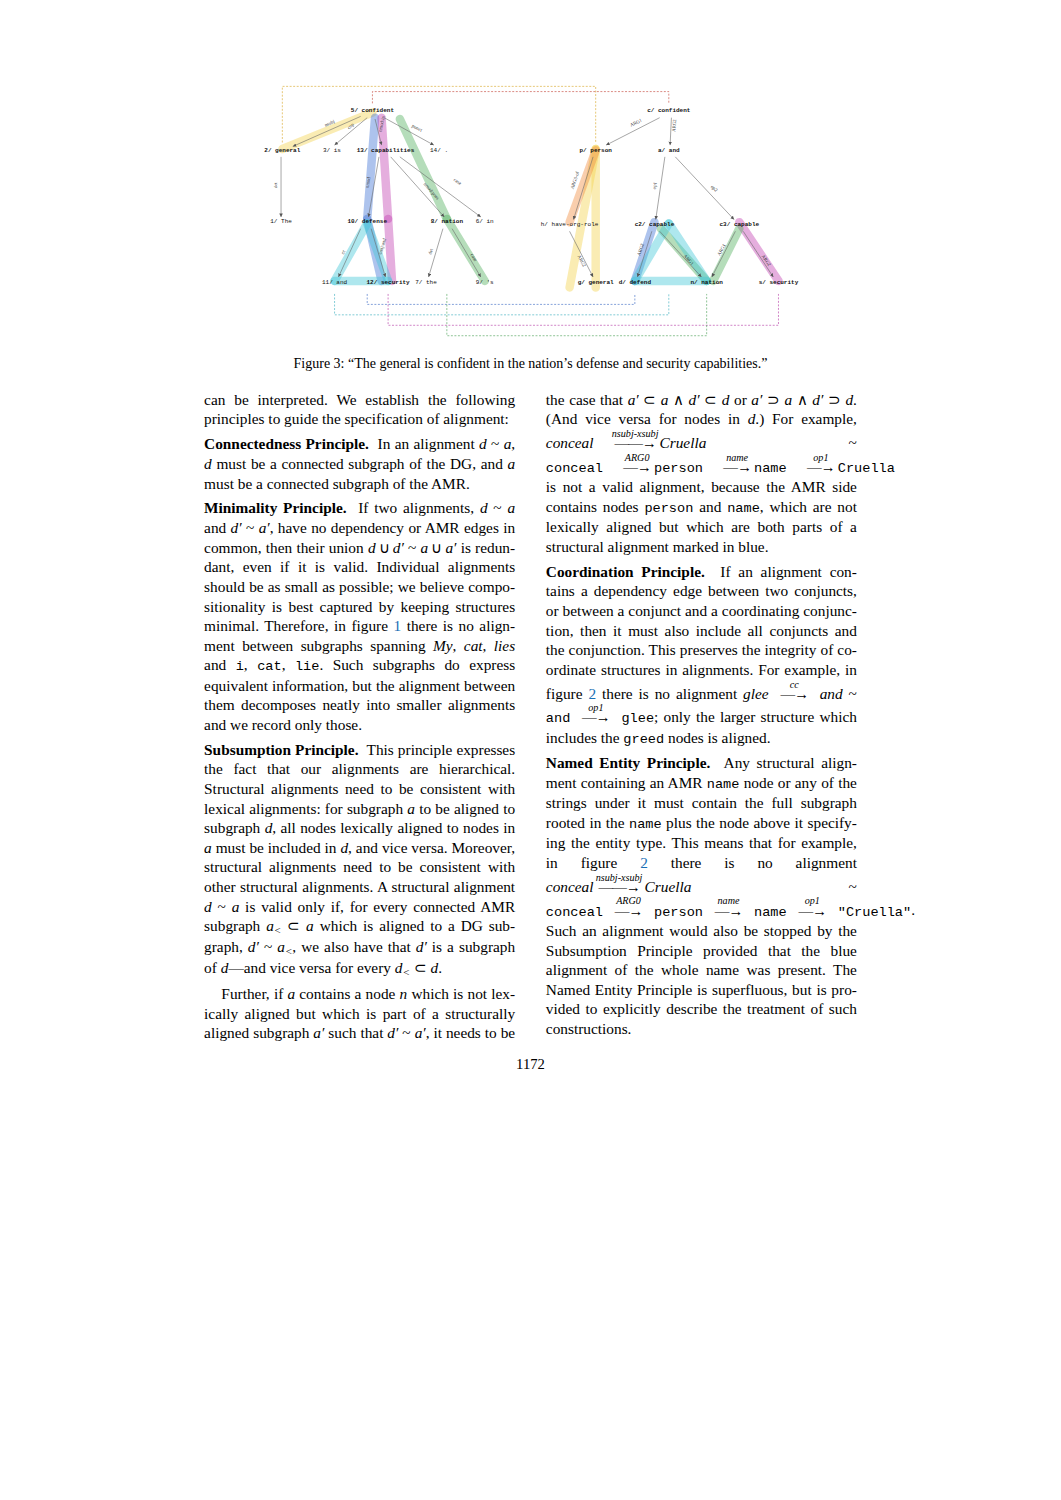5/ confident 2/ general 3/ is 13/ capabilities 14/ . 1/ The 10/ defense 8/ nation 6/ in 11/ and 12/ security 7/ the 9/ 's nsubj cop nmod:in punct det nmod nmod:poss case cc conj:and det case c/ confident p/ person a/ and h/ have-org-role c2/ capable c3/ capable g/ general d/ defend n/ nation s/ security ARG1 ARG2 ARG0-of op1 op2 ARG2 ARG2 ARG1 ARG1 ARG2
Figure 3: “The general is confident in the nation’s defense and security capabilities.”
can be interpreted. We establish the following principles to guide the specification of alignment:
Connectedness Principle. In an alignment d ~ a, d must be a connected subgraph of the DG, and a must be a connected subgraph of the AMR.
Minimality Principle. If two alignments, d ~ a and d′ ~ a′, have no dependency or AMR edges in common, then their union d ∪ d′ ~ a ∪ a′ is redundant, even if it is valid. Individual alignments should be as small as possible; we believe compositionality is best captured by keeping structures minimal. Therefore, in figure 1 there is no alignment between subgraphs spanning My, cat, lies and i, cat, lie. Such subgraphs do express equivalent information, but the alignment between them decomposes neatly into smaller alignments and we record only those.
Subsumption Principle. This principle expresses the fact that our alignments are hierarchical. Structural alignments need to be consistent with lexical alignments: for subgraph a to be aligned to subgraph d, all nodes lexically aligned to nodes in a must be included in d, and vice versa. Moreover, structural alignments need to be consistent with other structural alignments. A structural alignment d ~ a is valid only if, for every connected AMR subgraph a< ⊂ a which is aligned to a DG subgraph, d′ ~ a<, we also have that d′ is a subgraph of d—and vice versa for every d< ⊂ d.
Further, if a contains a node n which is not lexically aligned but which is part of a structurally aligned subgraph a′ such that d′ ~ a′, it needs to be the case that a′ ⊂ a ∧ d′ ⊂ d or a′ ⊃ a ∧ d′ ⊃ d. (And vice versa for nodes in d.) For example, conceal nsubj-xsubj——→Cruella ~ concealARG0—→personname—→nameop1—→Cruella is not a valid alignment, because the AMR side contains nodes person and name, which are not lexically aligned but which are both parts of a structural alignment marked in blue.
Coordination Principle. If an alignment contains a dependency edge between two conjuncts, or between a conjunct and a coordinating conjunction, then it must also include all conjuncts and the conjunction. This preserves the integrity of coordinate structures in alignments. For example, in figure 2 there is no alignment glee cc—→and ~ andop1—→glee; only the larger structure which includes the greed nodes is aligned.
Named Entity Principle. Any structural alignment containing an AMR name node or any of the strings under it must contain the full subgraph rooted in the name plus the node above it specifying the entity type. This means that for example, in figure 2 there is no alignment conceal nsubj-xsubj——→Cruella ~ concealARG0—→personname—→nameop1—→"Cruella". Such an alignment would also be stopped by the Subsumption Principle provided that the blue alignment of the whole name was present. The Named Entity Principle is superfluous, but is provided to explicitly describe the treatment of such constructions.
1172